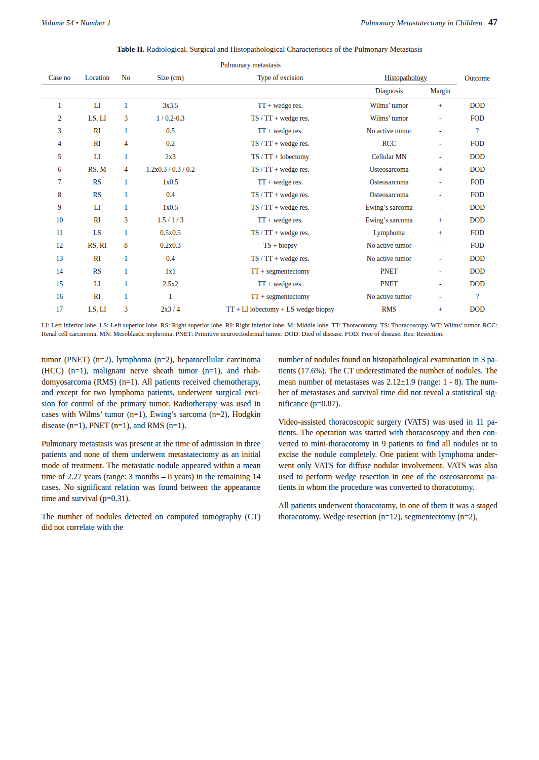Volume 54 • Number 1 Pulmonary Metastatectomy in Children 47
Table II. Radiological, Surgical and Histopathological Characteristics of the Pulmonary Metastasis
| | Pulmonary metastasis | | Outcome |
| --- | --- | --- | --- |
| Case no | Location | No | Size (cm) | Type of excision | Histopathology |
| | | | | | Diagnosis | Margin | |
| 1 | LI | 1 | 3x3.5 | TT + wedge res. | Wilms’ tumor | + | DOD |
| 2 | LS, LI | 3 | 1 / 0.2-0.3 | TS / TT + wedge res. | Wilms’ tumor | - | FOD |
| 3 | RI | 1 | 0.5 | TT + wedge res. | No active tumor | - | ? |
| 4 | RI | 4 | 0.2 | TS / TT + wedge res. | RCC | - | FOD |
| 5 | LI | 1 | 2x3 | TS / TT + lobectomy | Cellular MN | - | DOD |
| 6 | RS, M | 4 | 1.2x0.3 / 0.3 / 0.2 | TS / TT + wedge res. | Osteosarcoma | + | DOD |
| 7 | RS | 1 | 1x0.5 | TT + wedge res. | Osteosarcoma | - | FOD |
| 8 | RS | 1 | 0.4 | TS / TT + wedge res. | Osteosarcoma | - | FOD |
| 9 | LI | 1 | 1x0.5 | TS / TT + wedge res. | Ewing’s sarcoma | - | DOD |
| 10 | RI | 3 | 1.5 / 1 / 3 | TT + wedge res. | Ewing’s sarcoma | + | DOD |
| 11 | LS | 1 | 0.5x0.5 | TS / TT + wedge res. | Lymphoma | + | FOD |
| 12 | RS, RI | 8 | 0.2x0.3 | TS + biopsy | No active tumor | - | FOD |
| 13 | RI | 1 | 0.4 | TS / TT + wedge res. | No active tumor | - | DOD |
| 14 | RS | 1 | 1x1 | TT + segmentectomy | PNET | - | DOD |
| 15 | LI | 1 | 2.5x2 | TT + wedge res. | PNET | - | DOD |
| 16 | RI | 1 | 1 | TT + segmentectomy | No active tumor | - | ? |
| 17 | LS, LI | 3 | 2x3 / 4 | TT + LI lobectomy + LS wedge biopsy | RMS | + | DOD |
LI: Left inferior lobe. LS: Left superior lobe. RS: Right superior lobe. RI: Right inferior lobe. M: Middle lobe. TT: Thoracotomy. TS: Thoracoscopy. WT: Wilms’ tumor. RCC: Renal cell carcinoma. MN: Mesoblastic nephroma. PNET: Primitive neuroectodermal tumor. DOD: Died of disease. FOD: Free of disease. Res: Resection.
tumor (PNET) (n=2), lymphoma (n=2), hepatocellular carcinoma (HCC) (n=1), malignant nerve sheath tumor (n=1), and rhabdomyosarcoma (RMS) (n=1). All patients received chemotherapy, and except for two lymphoma patients, underwent surgical excision for control of the primary tumor. Radiotherapy was used in cases with Wilms’ tumor (n=1), Ewing’s sarcoma (n=2), Hodgkin disease (n=1), PNET (n=1), and RMS (n=1).
Pulmonary metastasis was present at the time of admission in three patients and none of them underwent metastatectomy as an initial mode of treatment. The metastatic nodule appeared within a mean time of 2.27 years (range: 3 months – 8 years) in the remaining 14 cases. No significant relation was found between the appearance time and survival (p=0.31).
The number of nodules detected on computed tomography (CT) did not correlate with the
number of nodules found on histopathological examination in 3 patients (17.6%). The CT underestimated the number of nodules. The mean number of metastases was 2.12±1.9 (range: 1 - 8). The number of metastases and survival time did not reveal a statistical significance (p=0.87).
Video-assisted thoracoscopic surgery (VATS) was used in 11 patients. The operation was started with thoracoscopy and then converted to mini-thoracotomy in 9 patients to find all nodules or to excise the nodule completely. One patient with lymphoma underwent only VATS for diffuse nodular involvement. VATS was also used to perform wedge resection in one of the osteosarcoma patients in whom the procedure was converted to thoracotomy.
All patients underwent thoracotomy, in one of them it was a staged thoracotomy. Wedge resection (n=12), segmentectomy (n=2),